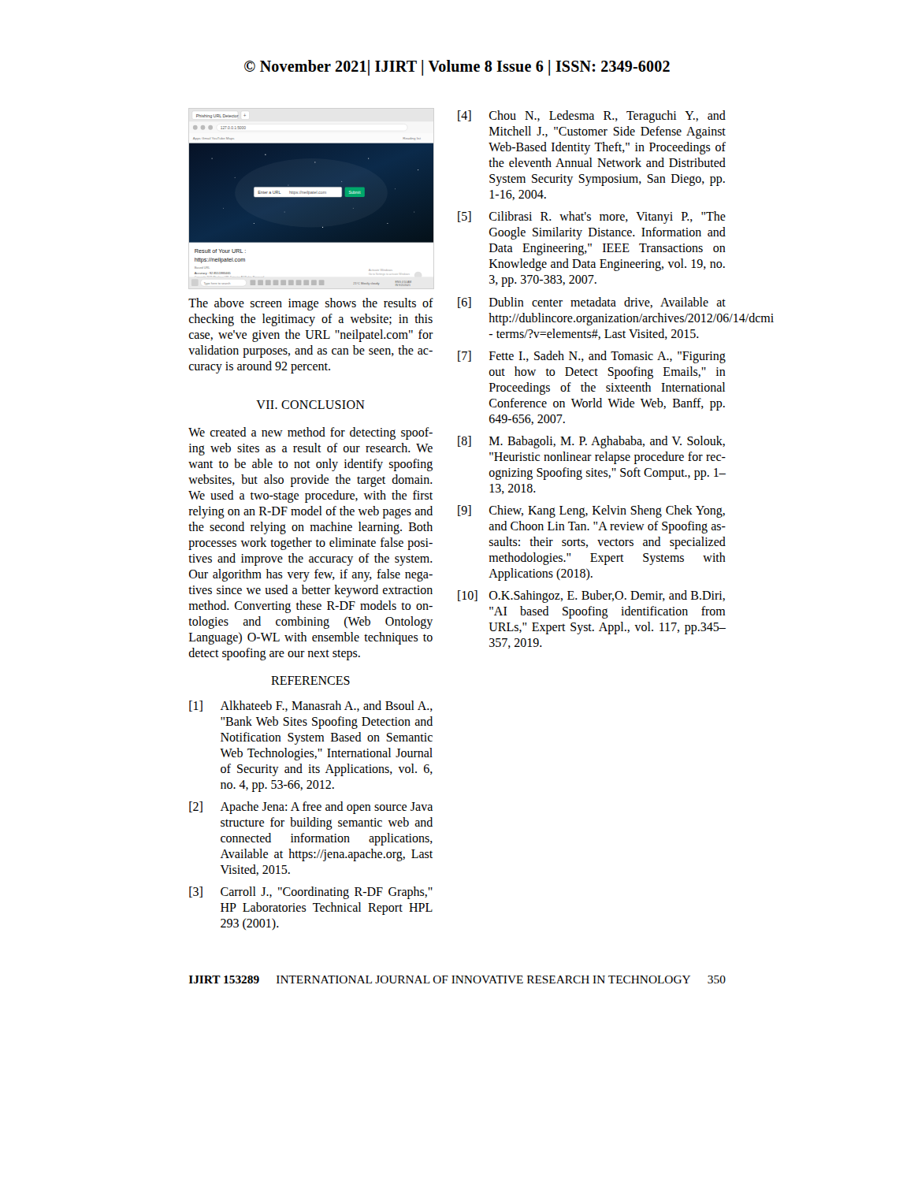© November 2021| IJIRT | Volume 8 Issue 6 | ISSN: 2349-6002
The above screen image shows the results of checking the legitimacy of a website; in this case, we've given the URL "neilpatel.com" for validation purposes, and as can be seen, the accuracy is around 92 percent.
VII. CONCLUSION
We created a new method for detecting spoofing web sites as a result of our research. We want to be able to not only identify spoofing websites, but also provide the target domain. We used a two-stage procedure, with the first relying on an R-DF model of the web pages and the second relying on machine learning. Both processes work together to eliminate false positives and improve the accuracy of the system. Our algorithm has very few, if any, false negatives since we used a better keyword extraction method. Converting these R-DF models to ontologies and combining (Web Ontology Language) O-WL with ensemble techniques to detect spoofing are our next steps.
REFERENCES
Alkhateeb F., Manasrah A., and Bsoul A., "Bank Web Sites Spoofing Detection and Notification System Based on Semantic Web Technologies," International Journal of Security and its Applications, vol. 6, no. 4, pp. 53-66, 2012.
Apache Jena: A free and open source Java structure for building semantic web and connected information applications, Available at https://jena.apache.org, Last Visited, 2015.
Carroll J., "Coordinating R-DF Graphs," HP Laboratories Technical Report HPL 293 (2001).
Chou N., Ledesma R., Teraguchi Y., and Mitchell J., "Customer Side Defense Against Web-Based Identity Theft," in Proceedings of the eleventh Annual Network and Distributed System Security Symposium, San Diego, pp. 1-16, 2004.
Cilibrasi R. what's more, Vitanyi P., "The Google Similarity Distance. Information and Data Engineering," IEEE Transactions on Knowledge and Data Engineering, vol. 19, no. 3, pp. 370-383, 2007.
Dublin center metadata drive, Available at http://dublincore.organization/archives/2012/06/14/dcmi - terms/?v=elements#, Last Visited, 2015.
Fette I., Sadeh N., and Tomasic A., "Figuring out how to Detect Spoofing Emails," in Proceedings of the sixteenth International Conference on World Wide Web, Banff, pp. 649-656, 2007.
M. Babagoli, M. P. Aghababa, and V. Solouk, "Heuristic nonlinear relapse procedure for recognizing Spoofing sites," Soft Comput., pp. 1–13, 2018.
Chiew, Kang Leng, Kelvin Sheng Chek Yong, and Choon Lin Tan. "A review of Spoofing assaults: their sorts, vectors and specialized methodologies." Expert Systems with Applications (2018).
O.K.Sahingoz, E. Buber,O. Demir, and B.Diri, "AI based Spoofing identification from URLs," Expert Syst. Appl., vol. 117, pp.345–357, 2019.
IJIRT 153289
INTERNATIONAL JOURNAL OF INNOVATIVE RESEARCH IN TECHNOLOGY
350